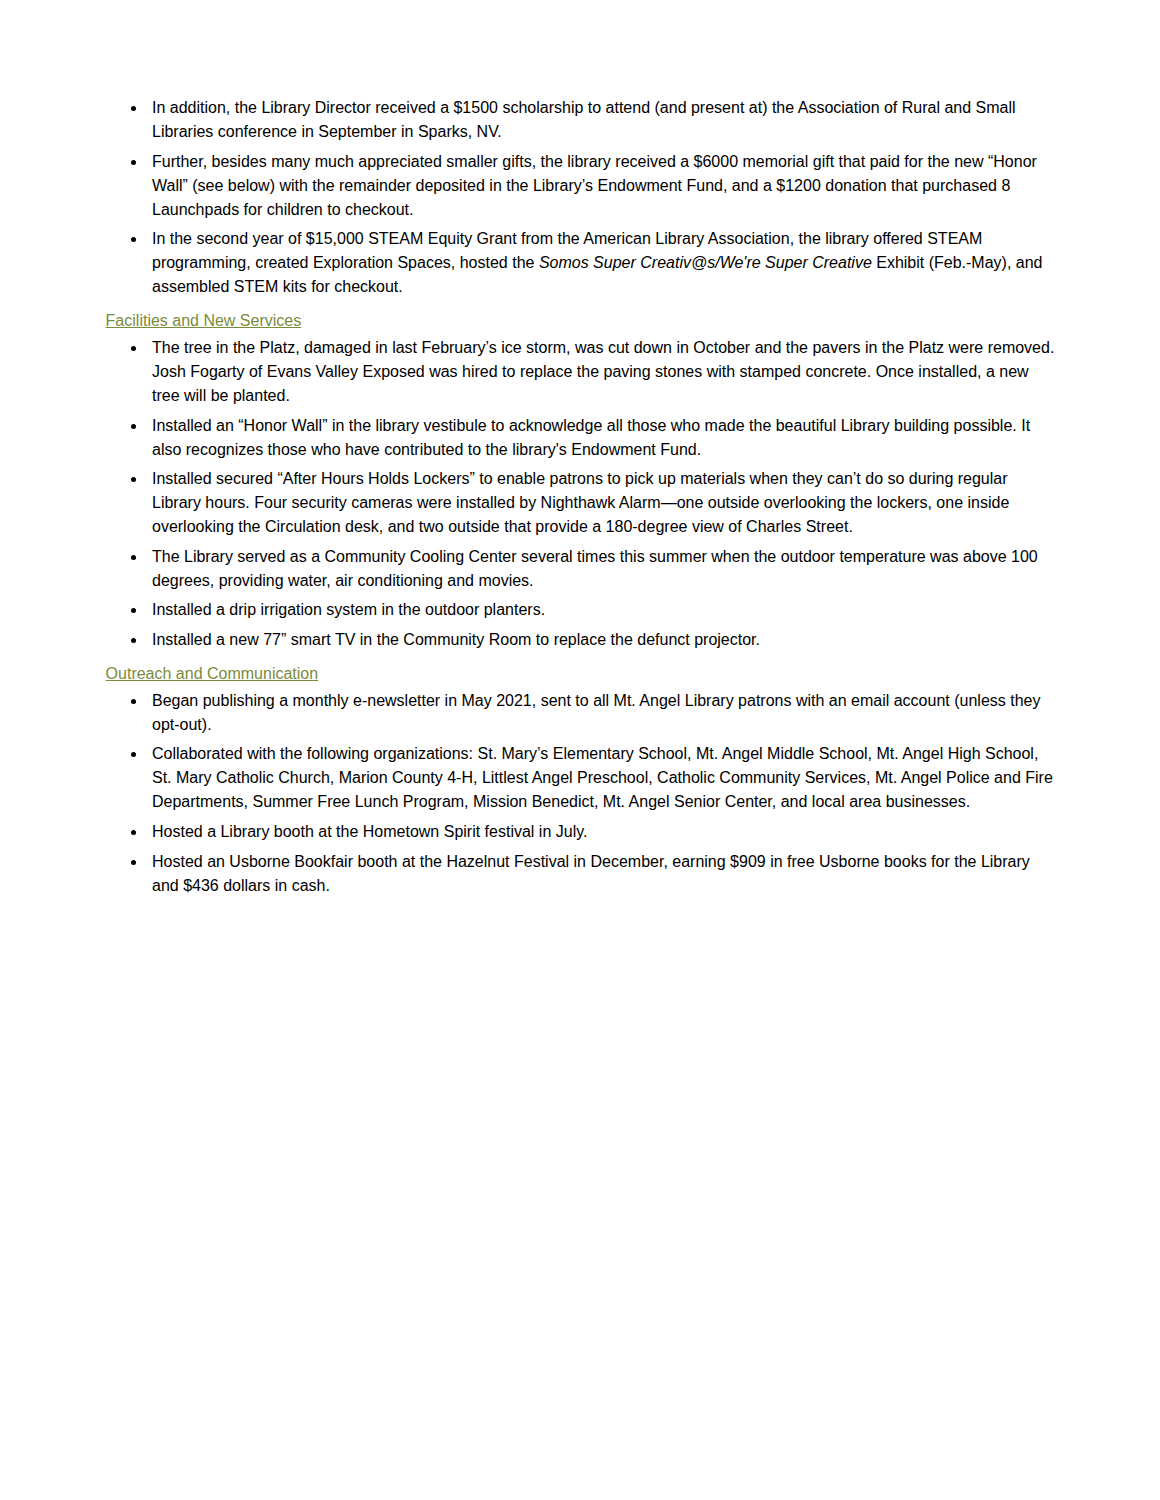In addition, the Library Director received a $1500 scholarship to attend (and present at) the Association of Rural and Small Libraries conference in September in Sparks, NV.
Further, besides many much appreciated smaller gifts, the library received a $6000 memorial gift that paid for the new “Honor Wall” (see below) with the remainder deposited in the Library’s Endowment Fund, and a $1200 donation that purchased 8 Launchpads for children to checkout.
In the second year of $15,000 STEAM Equity Grant from the American Library Association, the library offered STEAM programming, created Exploration Spaces, hosted the Somos Super Creativ@s/We're Super Creative Exhibit (Feb.-May), and assembled STEM kits for checkout.
Facilities and New Services
The tree in the Platz, damaged in last February’s ice storm, was cut down in October and the pavers in the Platz were removed. Josh Fogarty of Evans Valley Exposed was hired to replace the paving stones with stamped concrete. Once installed, a new tree will be planted.
Installed an “Honor Wall” in the library vestibule to acknowledge all those who made the beautiful Library building possible. It also recognizes those who have contributed to the library's Endowment Fund.
Installed secured “After Hours Holds Lockers” to enable patrons to pick up materials when they can’t do so during regular Library hours. Four security cameras were installed by Nighthawk Alarm—one outside overlooking the lockers, one inside overlooking the Circulation desk, and two outside that provide a 180-degree view of Charles Street.
The Library served as a Community Cooling Center several times this summer when the outdoor temperature was above 100 degrees, providing water, air conditioning and movies.
Installed a drip irrigation system in the outdoor planters.
Installed a new 77” smart TV in the Community Room to replace the defunct projector.
Outreach and Communication
Began publishing a monthly e-newsletter in May 2021, sent to all Mt. Angel Library patrons with an email account (unless they opt-out).
Collaborated with the following organizations: St. Mary’s Elementary School, Mt. Angel Middle School, Mt. Angel High School, St. Mary Catholic Church, Marion County 4-H, Littlest Angel Preschool, Catholic Community Services, Mt. Angel Police and Fire Departments, Summer Free Lunch Program, Mission Benedict, Mt. Angel Senior Center, and local area businesses.
Hosted a Library booth at the Hometown Spirit festival in July.
Hosted an Usborne Bookfair booth at the Hazelnut Festival in December, earning $909 in free Usborne books for the Library and $436 dollars in cash.